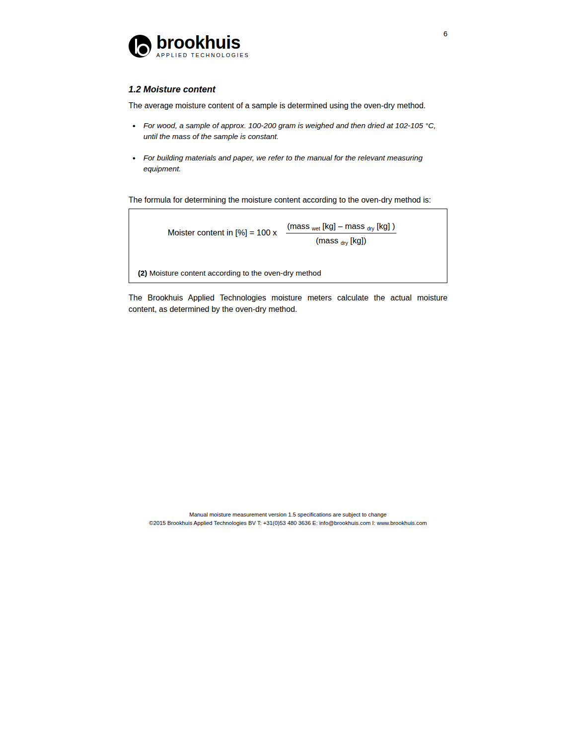6
brookhuis
APPLIED TECHNOLOGIES
1.2 Moisture content
The average moisture content of a sample is determined using the oven-dry method.
For wood, a sample of approx. 100-200 gram is weighed and then dried at 102-105 °C, until the mass of the sample is constant.
For building materials and paper, we refer to the manual for the relevant measuring equipment.
The formula for determining the moisture content according to the oven-dry method is:
Moister content in [%] = 100 x (mass wet [kg] – mass dry [kg] )(mass dry [kg])
(2) Moisture content according to the oven-dry method
The Brookhuis Applied Technologies moisture meters calculate the actual moisture content, as determined by the oven-dry method.
Manual moisture measurement version 1.5 specifications are subject to change
©2015 Brookhuis Applied Technologies BV T: +31(0)53 480 3636 E: info@brookhuis.com I: www.brookhuis.com